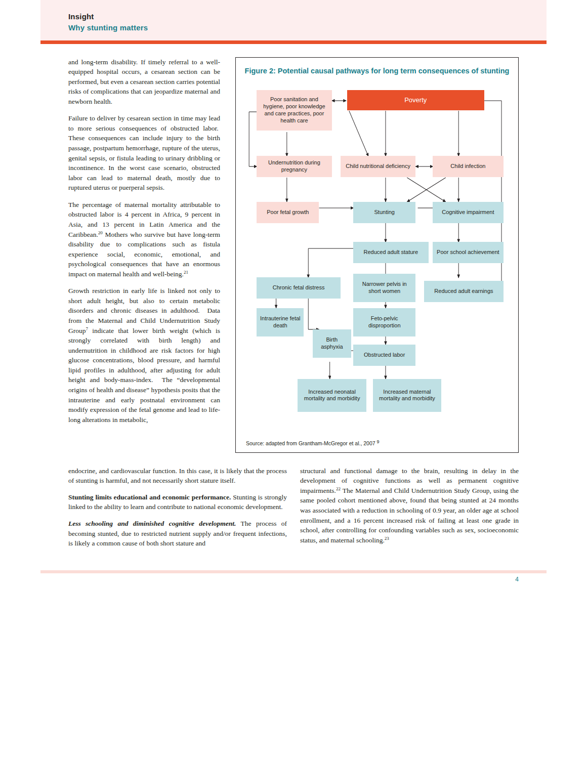Insight
Why stunting matters
and long-term disability. If timely referral to a well-equipped hospital occurs, a cesarean section can be performed, but even a cesarean section carries potential risks of complications that can jeopardize maternal and newborn health.
Failure to deliver by cesarean section in time may lead to more serious consequences of obstructed labor. These consequences can include injury to the birth passage, postpartum hemorrhage, rupture of the uterus, genital sepsis, or fistula leading to urinary dribbling or incontinence. In the worst case scenario, obstructed labor can lead to maternal death, mostly due to ruptured uterus or puerperal sepsis.
The percentage of maternal mortality attributable to obstructed labor is 4 percent in Africa, 9 percent in Asia, and 13 percent in Latin America and the Caribbean.20 Mothers who survive but have long-term disability due to complications such as fistula experience social, economic, emotional, and psychological consequences that have an enormous impact on maternal health and well-being.21
Growth restriction in early life is linked not only to short adult height, but also to certain metabolic disorders and chronic diseases in adulthood. Data from the Maternal and Child Undernutrition Study Group7 indicate that lower birth weight (which is strongly correlated with birth length) and undernutrition in childhood are risk factors for high glucose concentrations, blood pressure, and harmful lipid profiles in adulthood, after adjusting for adult height and body-mass-index. The “developmental origins of health and disease” hypothesis posits that the intrauterine and early postnatal environment can modify expression of the fetal genome and lead to life-long alterations in metabolic,
Figure 2: Potential causal pathways for long term consequences of stunting
Poverty
Poor sanitation and hygiene, poor knowledge and care practices, poor health care
Undernutrition during pregnancy
Child nutritional deficiency
Child infection
Poor fetal growth
Stunting
Cognitive impairment
Reduced adult stature
Poor school achievement
Chronic fetal distress
Narrower pelvis in short women
Reduced adult earnings
Intrauterine fetal death
Feto-pelvic disproportion
Birth asphyxia
Obstructed labor
Increased neonatal mortality and morbidity
Increased maternal mortality and morbidity
Source: adapted from Grantham-McGregor et al., 2007 9
endocrine, and cardiovascular function. In this case, it is likely that the process of stunting is harmful, and not necessarily short stature itself.
Stunting limits educational and economic performance. Stunting is strongly linked to the ability to learn and contribute to national economic development.
Less schooling and diminished cognitive development. The process of becoming stunted, due to restricted nutrient supply and/or frequent infections, is likely a common cause of both short stature and
structural and functional damage to the brain, resulting in delay in the development of cognitive functions as well as permanent cognitive impairments.22 The Maternal and Child Undernutrition Study Group, using the same pooled cohort mentioned above, found that being stunted at 24 months was associated with a reduction in schooling of 0.9 year, an older age at school enrollment, and a 16 percent increased risk of failing at least one grade in school, after controlling for confounding variables such as sex, socioeconomic status, and maternal schooling.23
4